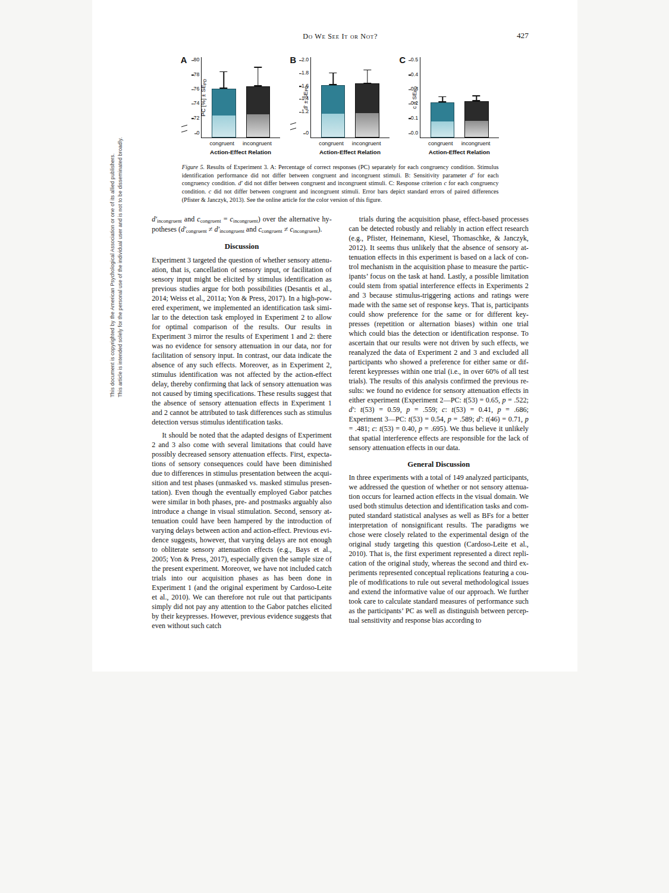This document is copyrighted by the American Psychological Association or one of its allied publishers. This article is intended solely for the personal use of the individual user and is not to be disseminated broadly.
Do We See It or Not?
427
A
PC [%] ± SEPD
80 78 76 74 72 0
congruent
incongruent
Action-Effect Relation
B
d′ ± SEPD
2.0 1.8 1.6 1.4 1.2 0
congruent
incongruent
Action-Effect Relation
C
c ± SEPD
0.5 0.4 0.3 0.2 0.1 0.0
congruent
incongruent
Action-Effect Relation
Figure 5. Results of Experiment 3. A: Percentage of correct responses (PC) separately for each congruency condition. Stimulus identification performance did not differ between congruent and incongruent stimuli. B: Sensitivity parameter d′ for each congruency condition. d′ did not differ between congruent and incongruent stimuli. C: Response criterion c for each congruency condition. c did not differ between congruent and incongruent stimuli. Error bars depict standard errors of paired differences (Pfister & Janczyk, 2013). See the online article for the color version of this figure.
d′incongruent and ccongruent = cincongruent) over the alternative hypotheses (d′congruent ≠ d′incongruent and ccongruent ≠ cincongruent).
Discussion
Experiment 3 targeted the question of whether sensory attenuation, that is, cancellation of sensory input, or facilitation of sensory input might be elicited by stimulus identification as previous studies argue for both possibilities (Desantis et al., 2014; Weiss et al., 2011a; Yon & Press, 2017). In a high-powered experiment, we implemented an identification task similar to the detection task employed in Experiment 2 to allow for optimal comparison of the results. Our results in Experiment 3 mirror the results of Experiment 1 and 2: there was no evidence for sensory attenuation in our data, nor for facilitation of sensory input. In contrast, our data indicate the absence of any such effects. Moreover, as in Experiment 2, stimulus identification was not affected by the action-effect delay, thereby confirming that lack of sensory attenuation was not caused by timing specifications. These results suggest that the absence of sensory attenuation effects in Experiment 1 and 2 cannot be attributed to task differences such as stimulus detection versus stimulus identification tasks.
It should be noted that the adapted designs of Experiment 2 and 3 also come with several limitations that could have possibly decreased sensory attenuation effects. First, expectations of sensory consequences could have been diminished due to differences in stimulus presentation between the acquisition and test phases (unmasked vs. masked stimulus presentation). Even though the eventually employed Gabor patches were similar in both phases, pre- and postmasks arguably also introduce a change in visual stimulation. Second, sensory attenuation could have been hampered by the introduction of varying delays between action and action-effect. Previous evidence suggests, however, that varying delays are not enough to obliterate sensory attenuation effects (e.g., Bays et al., 2005; Yon & Press, 2017), especially given the sample size of the present experiment. Moreover, we have not included catch trials into our acquisition phases as has been done in Experiment 1 (and the original experiment by Cardoso-Leite et al., 2010). We can therefore not rule out that participants simply did not pay any attention to the Gabor patches elicited by their keypresses. However, previous evidence suggests that even without such catch
trials during the acquisition phase, effect-based processes can be detected robustly and reliably in action effect research (e.g., Pfister, Heinemann, Kiesel, Thomaschke, & Janczyk, 2012). It seems thus unlikely that the absence of sensory attenuation effects in this experiment is based on a lack of control mechanism in the acquisition phase to measure the participants’ focus on the task at hand. Lastly, a possible limitation could stem from spatial interference effects in Experiments 2 and 3 because stimulus-triggering actions and ratings were made with the same set of response keys. That is, participants could show preference for the same or for different keypresses (repetition or alternation biases) within one trial which could bias the detection or identification response. To ascertain that our results were not driven by such effects, we reanalyzed the data of Experiment 2 and 3 and excluded all participants who showed a preference for either same or different keypresses within one trial (i.e., in over 60% of all test trials). The results of this analysis confirmed the previous results: we found no evidence for sensory attenuation effects in either experiment (Experiment 2—PC: t(53) = 0.65, p = .522; d′: t(53) = 0.59, p = .559; c: t(53) = 0.41, p = .686; Experiment 3—PC: t(53) = 0.54, p = .589; d′: t(46) = 0.71, p = .481; c: t(53) = 0.40, p = .695). We thus believe it unlikely that spatial interference effects are responsible for the lack of sensory attenuation effects in our data.
General Discussion
In three experiments with a total of 149 analyzed participants, we addressed the question of whether or not sensory attenuation occurs for learned action effects in the visual domain. We used both stimulus detection and identification tasks and computed standard statistical analyses as well as BFs for a better interpretation of nonsignificant results. The paradigms we chose were closely related to the experimental design of the original study targeting this question (Cardoso-Leite et al., 2010). That is, the first experiment represented a direct replication of the original study, whereas the second and third experiments represented conceptual replications featuring a couple of modifications to rule out several methodological issues and extend the informative value of our approach. We further took care to calculate standard measures of performance such as the participants’ PC as well as distinguish between perceptual sensitivity and response bias according to